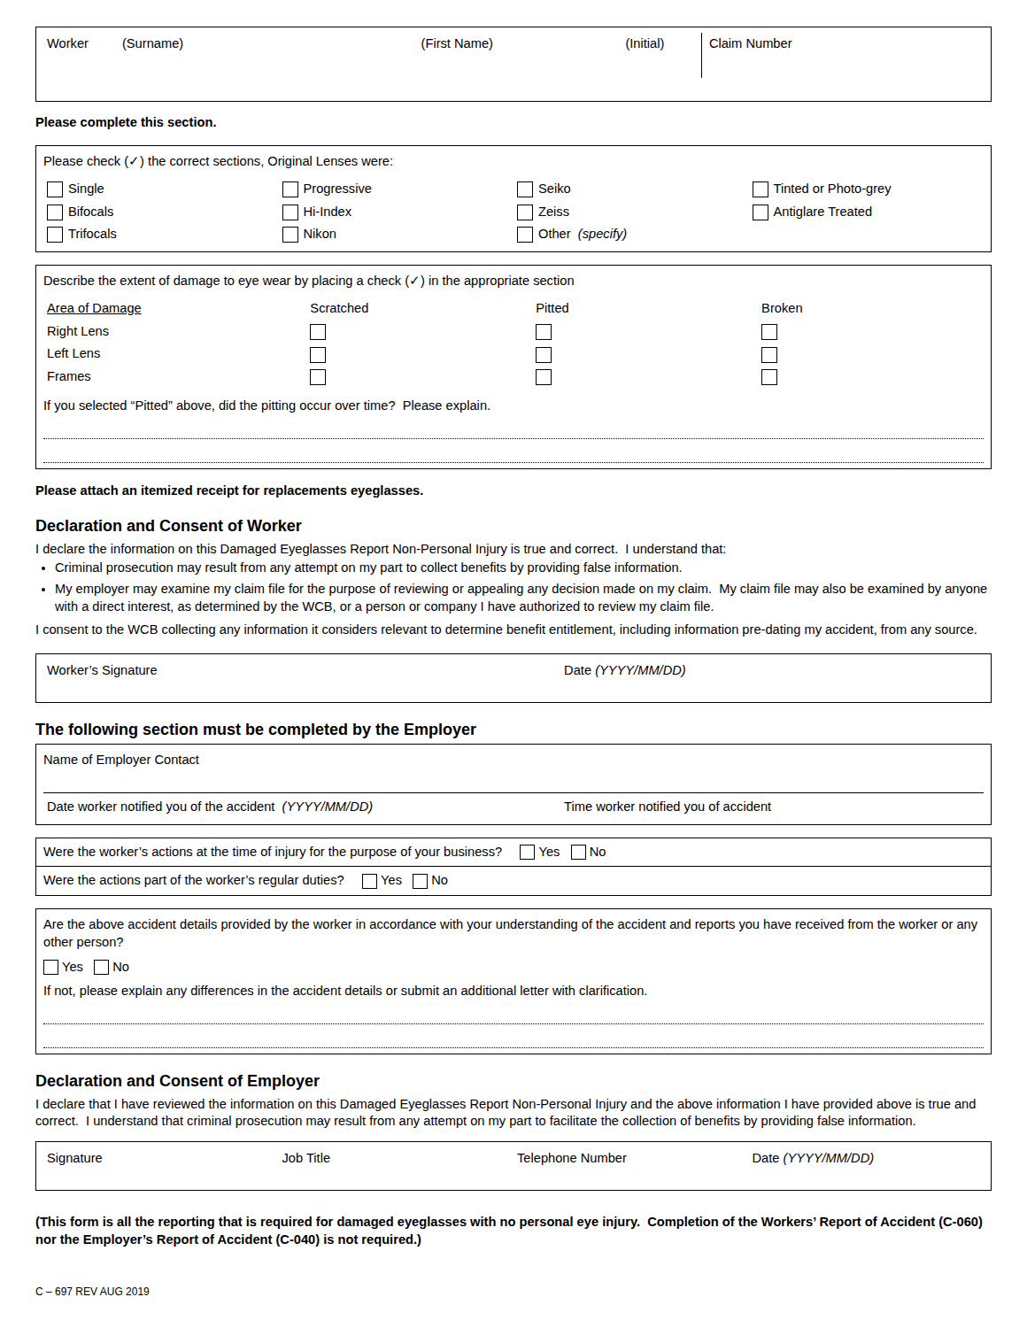| Worker | (Surname) | (First Name) | (Initial) | Claim Number |
Please complete this section.
Please check (✓) the correct sections, Original Lenses were:
| Single | Progressive | Seiko | Tinted or Photo-grey |
| Bifocals | Hi-Index | Zeiss | Antiglare Treated |
| Trifocals | Nikon | Other (specify) | |
Describe the extent of damage to eye wear by placing a check (✓) in the appropriate section
| Area of Damage | Scratched | Pitted | Broken |
| Right Lens | | | |
| Left Lens | | | |
| Frames | | | |
If you selected “Pitted” above, did the pitting occur over time? Please explain.
Please attach an itemized receipt for replacements eyeglasses.
Declaration and Consent of Worker
I declare the information on this Damaged Eyeglasses Report Non-Personal Injury is true and correct. I understand that:
Criminal prosecution may result from any attempt on my part to collect benefits by providing false information.
My employer may examine my claim file for the purpose of reviewing or appealing any decision made on my claim. My claim file may also be examined by anyone with a direct interest, as determined by the WCB, or a person or company I have authorized to review my claim file.
I consent to the WCB collecting any information it considers relevant to determine benefit entitlement, including information pre-dating my accident, from any source.
| Worker’s Signature | Date (YYYY/MM/DD) |
The following section must be completed by the Employer
Name of Employer Contact
| Date worker notified you of the accident (YYYY/MM/DD) | Time worker notified you of accident |
Were the worker’s actions at the time of injury for the purpose of your business? Yes No
Were the actions part of the worker’s regular duties? Yes No
Are the above accident details provided by the worker in accordance with your understanding of the accident and reports you have received from the worker or any other person?
Yes No
If not, please explain any differences in the accident details or submit an additional letter with clarification.
Declaration and Consent of Employer
I declare that I have reviewed the information on this Damaged Eyeglasses Report Non-Personal Injury and the above information I have provided above is true and correct. I understand that criminal prosecution may result from any attempt on my part to facilitate the collection of benefits by providing false information.
| Signature | Job Title | Telephone Number | Date (YYYY/MM/DD) |
(This form is all the reporting that is required for damaged eyeglasses with no personal eye injury. Completion of the Workers’ Report of Accident (C-060) nor the Employer’s Report of Accident (C-040) is not required.)
C – 697 REV AUG 2019